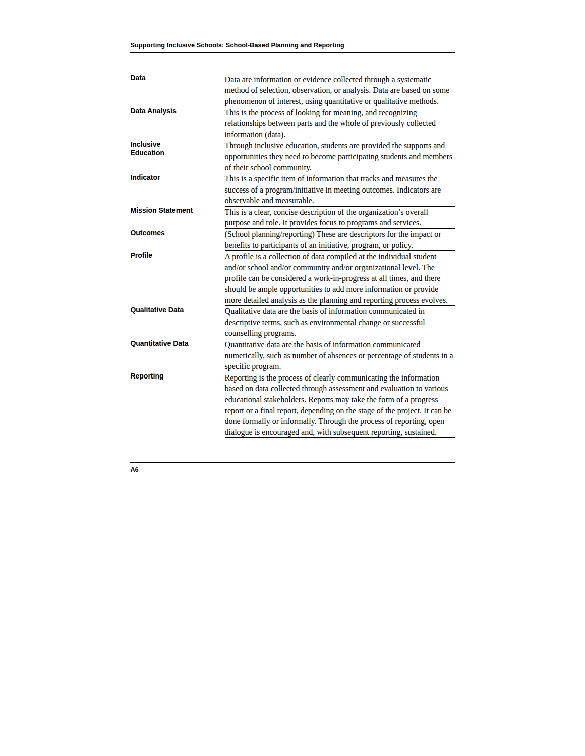Supporting Inclusive Schools: School-Based Planning and Reporting
| Data | Data are information or evidence collected through a systematic method of selection, observation, or analysis. Data are based on some phenomenon of interest, using quantitative or qualitative methods. |
| Data Analysis | This is the process of looking for meaning, and recognizing relationships between parts and the whole of previously collected information (data). |
| Inclusive Education | Through inclusive education, students are provided the supports and opportunities they need to become participating students and members of their school community. |
| Indicator | This is a specific item of information that tracks and measures the success of a program/initiative in meeting outcomes. Indicators are observable and measurable. |
| Mission Statement | This is a clear, concise description of the organization’s overall purpose and role. It provides focus to programs and services. |
| Outcomes | (School planning/reporting) These are descriptors for the impact or benefits to participants of an initiative, program, or policy. |
| Profile | A profile is a collection of data compiled at the individual student and/or school and/or community and/or organizational level. The profile can be considered a work-in-progress at all times, and there should be ample opportunities to add more information or provide more detailed analysis as the planning and reporting process evolves. |
| Qualitative Data | Qualitative data are the basis of information communicated in descriptive terms, such as environmental change or successful counselling programs. |
| Quantitative Data | Quantitative data are the basis of information communicated numerically, such as number of absences or percentage of students in a specific program. |
| Reporting | Reporting is the process of clearly communicating the information based on data collected through assessment and evaluation to various educational stakeholders. Reports may take the form of a progress report or a final report, depending on the stage of the project. It can be done formally or informally. Through the process of reporting, open dialogue is encouraged and, with subsequent reporting, sustained. |
A6